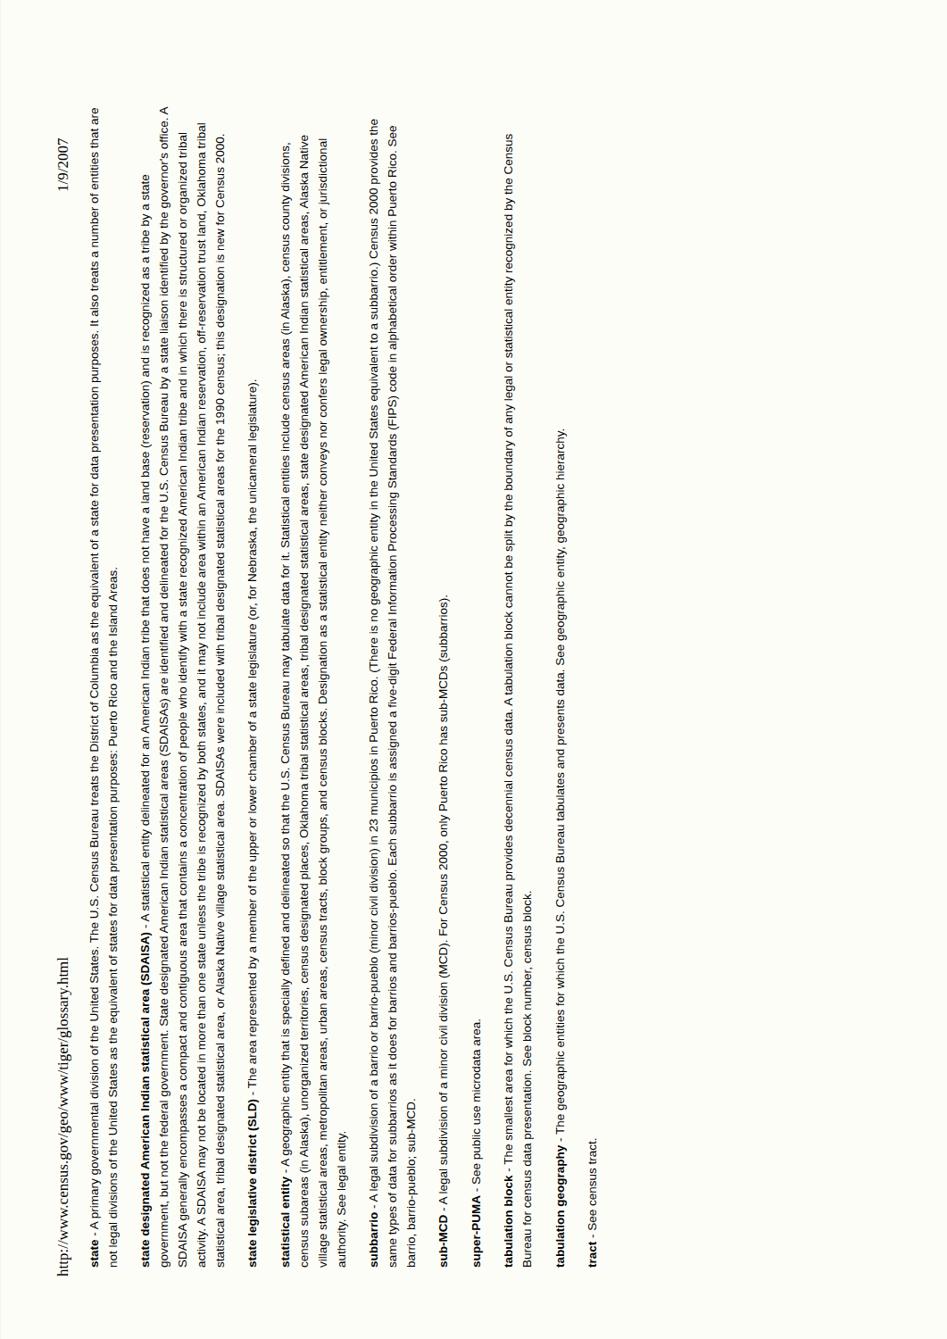state - A primary governmental division of the United States. The U.S. Census Bureau treats the District of Columbia as the equivalent of a state for data presentation purposes. It also treats a number of entities that are not legal divisions of the United States as the equivalent of states for data presentation purposes: Puerto Rico and the Island Areas.
state designated American Indian statistical area (SDAISA) - A statistical entity delineated for an American Indian tribe that does not have a land base (reservation) and is recognized as a tribe by a state government, but not the federal government. State designated American Indian statistical areas (SDAISAs) are identified and delineated for the U.S. Census Bureau by a state liaison identified by the governor's office. A SDAISA generally encompasses a compact and contiguous area that contains a concentration of people who identify with a state recognized American Indian tribe and in which there is structured or organized tribal activity. A SDAISA may not be located in more than one state unless the tribe is recognized by both states, and it may not include area within an American Indian reservation, off-reservation trust land, Oklahoma tribal statistical area, tribal designated statistical area, or Alaska Native village statistical area. SDAISAs were included with tribal designated statistical areas for the 1990 census; this designation is new for Census 2000.
state legislative district (SLD) - The area represented by a member of the upper or lower chamber of a state legislature (or, for Nebraska, the unicameral legislature).
statistical entity - A geographic entity that is specially defined and delineated so that the U.S. Census Bureau may tabulate data for it. Statistical entities include census areas (in Alaska), census county divisions, census subareas (in Alaska), unorganized territories, census designated places, Oklahoma tribal statistical areas, tribal designated statistical areas, state designated American Indian statistical areas, Alaska Native village statistical areas, metropolitan areas, urban areas, census tracts, block groups, and census blocks. Designation as a statistical entity neither conveys nor confers legal ownership, entitlement, or jurisdictional authority. See legal entity.
subbarrio - A legal subdivision of a barrio or barrio-pueblo (minor civil division) in 23 municipios in Puerto Rico. (There is no geographic entity in the United States equivalent to a subbarrio.) Census 2000 provides the same types of data for subbarrios as it does for barrios and barrios-pueblo. Each subbarrio is assigned a five-digit Federal Information Processing Standards (FIPS) code in alphabetical order within Puerto Rico. See barrio, barrio-pueblo; sub-MCD.
sub-MCD - A legal subdivision of a minor civil division (MCD). For Census 2000, only Puerto Rico has sub-MCDs (subbarrios).
super-PUMA - See public use microdata area.
tabulation block - The smallest area for which the U.S. Census Bureau provides decennial census data. A tabulation block cannot be split by the boundary of any legal or statistical entity recognized by the Census Bureau for census data presentation. See block number, census block.
tabulation geography - The geographic entities for which the U.S. Census Bureau tabulates and presents data. See geographic entity, geographic hierarchy.
tract - See census tract.
http://www.census.gov/geo/www/tiger/glossary.html
1/9/2007